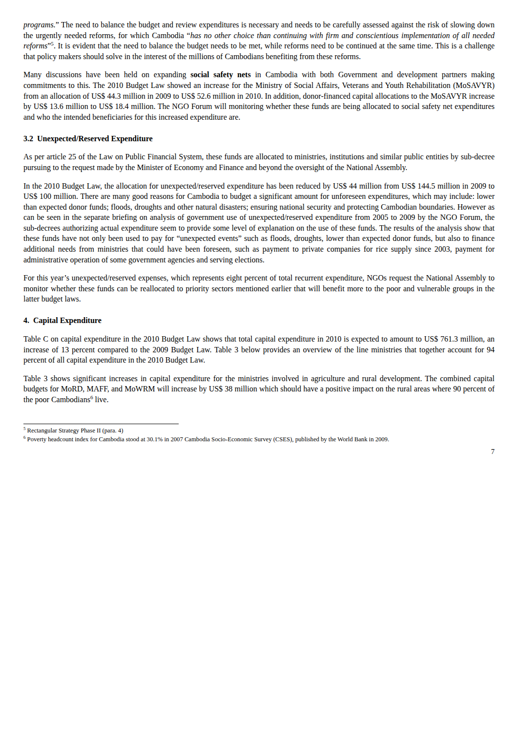programs.” The need to balance the budget and review expenditures is necessary and needs to be carefully assessed against the risk of slowing down the urgently needed reforms, for which Cambodia “has no other choice than continuing with firm and conscientious implementation of all needed reforms”5. It is evident that the need to balance the budget needs to be met, while reforms need to be continued at the same time. This is a challenge that policy makers should solve in the interest of the millions of Cambodians benefiting from these reforms.
Many discussions have been held on expanding social safety nets in Cambodia with both Government and development partners making commitments to this. The 2010 Budget Law showed an increase for the Ministry of Social Affairs, Veterans and Youth Rehabilitation (MoSAVYR) from an allocation of US$ 44.3 million in 2009 to US$ 52.6 million in 2010. In addition, donor-financed capital allocations to the MoSAVYR increase by US$ 13.6 million to US$ 18.4 million. The NGO Forum will monitoring whether these funds are being allocated to social safety net expenditures and who the intended beneficiaries for this increased expenditure are.
3.2 Unexpected/Reserved Expenditure
As per article 25 of the Law on Public Financial System, these funds are allocated to ministries, institutions and similar public entities by sub-decree pursuing to the request made by the Minister of Economy and Finance and beyond the oversight of the National Assembly.
In the 2010 Budget Law, the allocation for unexpected/reserved expenditure has been reduced by US$ 44 million from US$ 144.5 million in 2009 to US$ 100 million. There are many good reasons for Cambodia to budget a significant amount for unforeseen expenditures, which may include: lower than expected donor funds; floods, droughts and other natural disasters; ensuring national security and protecting Cambodian boundaries. However as can be seen in the separate briefing on analysis of government use of unexpected/reserved expenditure from 2005 to 2009 by the NGO Forum, the sub-decrees authorizing actual expenditure seem to provide some level of explanation on the use of these funds. The results of the analysis show that these funds have not only been used to pay for “unexpected events” such as floods, droughts, lower than expected donor funds, but also to finance additional needs from ministries that could have been foreseen, such as payment to private companies for rice supply since 2003, payment for administrative operation of some government agencies and serving elections.
For this year’s unexpected/reserved expenses, which represents eight percent of total recurrent expenditure, NGOs request the National Assembly to monitor whether these funds can be reallocated to priority sectors mentioned earlier that will benefit more to the poor and vulnerable groups in the latter budget laws.
4. Capital Expenditure
Table C on capital expenditure in the 2010 Budget Law shows that total capital expenditure in 2010 is expected to amount to US$ 761.3 million, an increase of 13 percent compared to the 2009 Budget Law. Table 3 below provides an overview of the line ministries that together account for 94 percent of all capital expenditure in the 2010 Budget Law.
Table 3 shows significant increases in capital expenditure for the ministries involved in agriculture and rural development. The combined capital budgets for MoRD, MAFF, and MoWRM will increase by US$ 38 million which should have a positive impact on the rural areas where 90 percent of the poor Cambodians6 live.
5 Rectangular Strategy Phase II (para. 4)
6 Poverty headcount index for Cambodia stood at 30.1% in 2007 Cambodia Socio-Economic Survey (CSES), published by the World Bank in 2009.
7